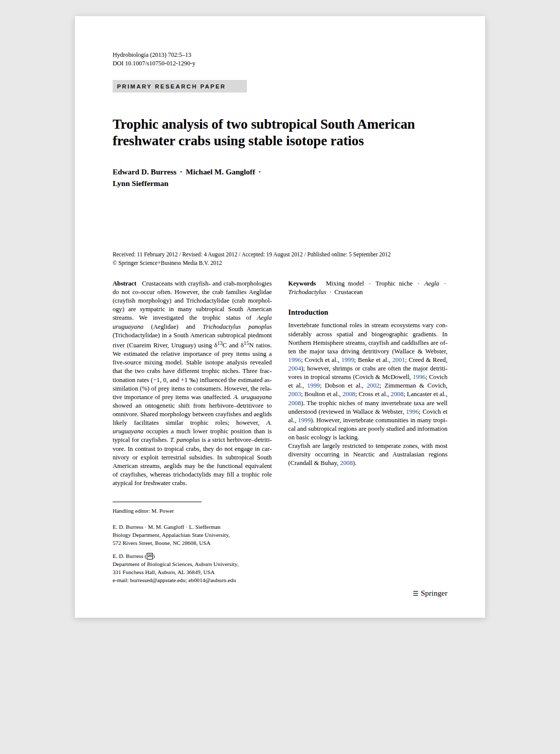Hydrobiologia (2013) 702:5–13 DOI 10.1007/s10750-012-1290-y
Primary Research Paper
Trophic analysis of two subtropical South American
freshwater crabs using stable isotope ratios
Edward D. Burress · Michael M. Gangloff ·
Lynn Siefferman
Received: 11 February 2012 / Revised: 4 August 2012 / Accepted: 19 August 2012 / Published online: 5 September 2012 © Springer Science+Business Media B.V. 2012
Abstract Crustaceans with crayfish- and crab-morphologies do not co-occur often. However, the crab families Aeglidae (crayfish morphology) and Trichodactylidae (crab morphology) are sympatric in many subtropical South American streams. We investigated the trophic status of Aegla uruguayana (Aeglidae) and Trichodactylus panoplus (Trichodactylidae) in a South American subtropical piedmont river (Cuareim River, Uruguay) using δ13C and δ15N ratios. We estimated the relative importance of prey items using a five-source mixing model. Stable isotope analysis revealed that the two crabs have different trophic niches. Three fractionation rates (−1, 0, and +1 ‰) influenced the estimated assimilation (%) of prey items to consumers. However, the relative importance of prey items was unaffected. A. uruguayana showed an ontogenetic shift from herbivore–detritivore to omnivore. Shared morphology between crayfishes and aeglids likely facilitates similar trophic roles; however, A. uruguayana occupies a much lower trophic position than is typical for crayfishes. T. panoplus is a strict herbivore–detritivore. In contrast to tropical crabs, they do not engage in carnivory or exploit terrestrial subsidies. In subtropical South American streams, aeglids may be the functional equivalent of crayfishes, whereas trichodactylids may fill a trophic role atypical for freshwater crabs.
Keywords Mixing model · Trophic niche · Aegla · Trichodactylus · Crustacean
Introduction
Invertebrate functional roles in stream ecosystems vary considerably across spatial and biogeographic gradients. In Northern Hemisphere streams, crayfish and caddisflies are often the major taxa driving detritivory (Wallace & Webster, 1996; Covich et al., 1999; Benke et al., 2001; Creed & Reed, 2004); however, shrimps or crabs are often the major detritivores in tropical streams (Covich & McDowell, 1996; Covich et al., 1999; Dobson et al., 2002; Zimmerman & Covich, 2003; Boulton et al., 2008; Cross et al., 2008; Lancaster et al., 2008). The trophic niches of many invertebrate taxa are well understood (reviewed in Wallace & Webster, 1996; Covich et al., 1999). However, invertebrate communities in many tropical and subtropical regions are poorly studied and information on basic ecology is lacking.
Crayfish are largely restricted to temperate zones, with most diversity occurring in Nearctic and Australasian regions (Crandall & Buhay, 2008).
Handling editor: M. Power
E. D. Burress · M. M. Gangloff · L. Siefferman
Biology Department, Appalachian State University,
572 Rivers Street, Boone, NC 28608, USA
E. D. Burress (✉)
Department of Biological Sciences, Auburn University,
331 Funchess Hall, Auburn, AL 36849, USA
e-mail: burressed@appstate.edu; eb0014@auburn.edu
☰ Springer